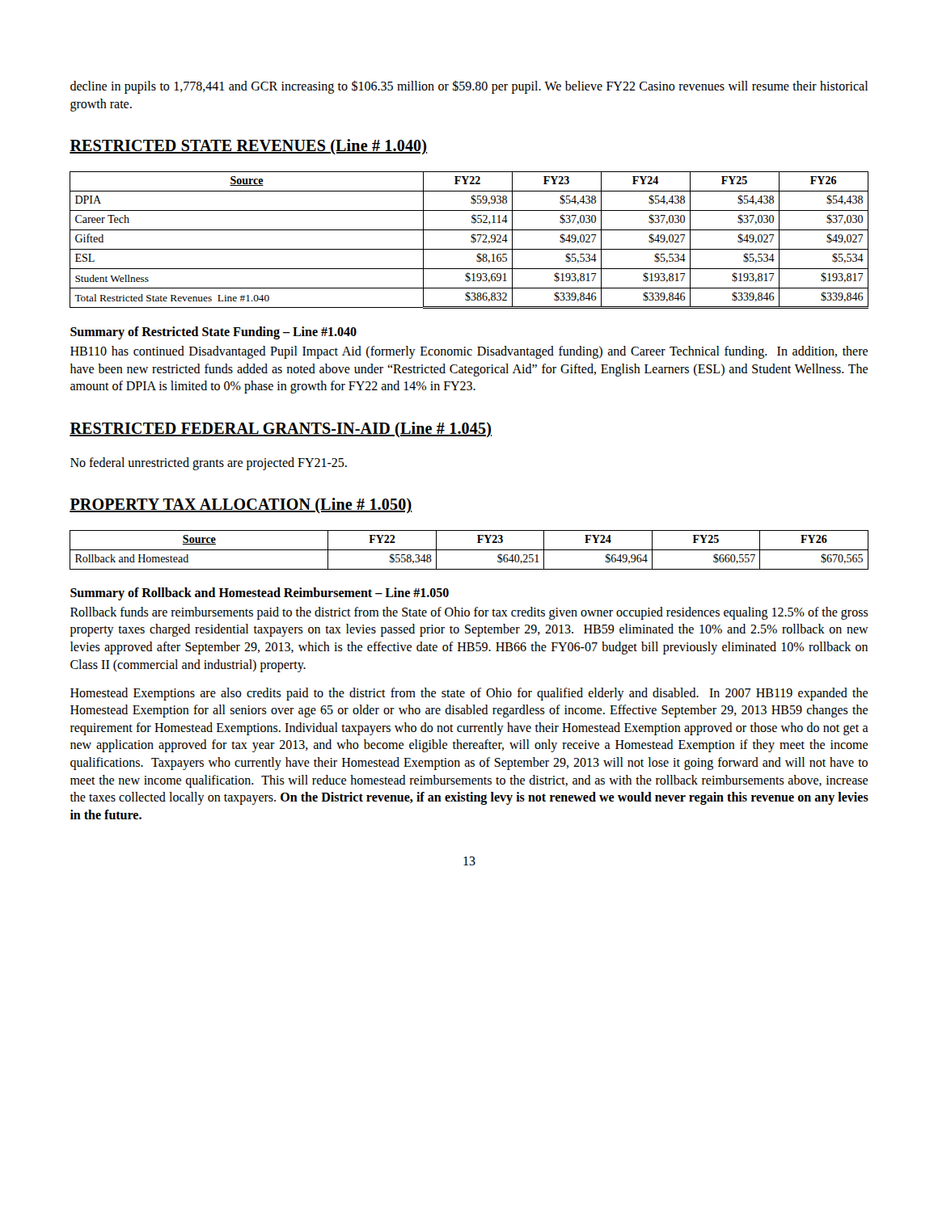decline in pupils to 1,778,441 and GCR increasing to $106.35 million or $59.80 per pupil. We believe FY22 Casino revenues will resume their historical growth rate.
RESTRICTED STATE REVENUES (Line # 1.040)
| Source | FY22 | FY23 | FY24 | FY25 | FY26 |
| --- | --- | --- | --- | --- | --- |
| DPIA | $59,938 | $54,438 | $54,438 | $54,438 | $54,438 |
| Career Tech | $52,114 | $37,030 | $37,030 | $37,030 | $37,030 |
| Gifted | $72,924 | $49,027 | $49,027 | $49,027 | $49,027 |
| ESL | $8,165 | $5,534 | $5,534 | $5,534 | $5,534 |
| Student Wellness | $193,691 | $193,817 | $193,817 | $193,817 | $193,817 |
| Total Restricted State Revenues Line #1.040 | $386,832 | $339,846 | $339,846 | $339,846 | $339,846 |
Summary of Restricted State Funding – Line #1.040
HB110 has continued Disadvantaged Pupil Impact Aid (formerly Economic Disadvantaged funding) and Career Technical funding. In addition, there have been new restricted funds added as noted above under “Restricted Categorical Aid” for Gifted, English Learners (ESL) and Student Wellness. The amount of DPIA is limited to 0% phase in growth for FY22 and 14% in FY23.
RESTRICTED FEDERAL GRANTS-IN-AID (Line # 1.045)
No federal unrestricted grants are projected FY21-25.
PROPERTY TAX ALLOCATION (Line # 1.050)
| Source | FY22 | FY23 | FY24 | FY25 | FY26 |
| --- | --- | --- | --- | --- | --- |
| Rollback and Homestead | $558,348 | $640,251 | $649,964 | $660,557 | $670,565 |
Summary of Rollback and Homestead Reimbursement – Line #1.050
Rollback funds are reimbursements paid to the district from the State of Ohio for tax credits given owner occupied residences equaling 12.5% of the gross property taxes charged residential taxpayers on tax levies passed prior to September 29, 2013. HB59 eliminated the 10% and 2.5% rollback on new levies approved after September 29, 2013, which is the effective date of HB59. HB66 the FY06-07 budget bill previously eliminated 10% rollback on Class II (commercial and industrial) property.
Homestead Exemptions are also credits paid to the district from the state of Ohio for qualified elderly and disabled. In 2007 HB119 expanded the Homestead Exemption for all seniors over age 65 or older or who are disabled regardless of income. Effective September 29, 2013 HB59 changes the requirement for Homestead Exemptions. Individual taxpayers who do not currently have their Homestead Exemption approved or those who do not get a new application approved for tax year 2013, and who become eligible thereafter, will only receive a Homestead Exemption if they meet the income qualifications. Taxpayers who currently have their Homestead Exemption as of September 29, 2013 will not lose it going forward and will not have to meet the new income qualification. This will reduce homestead reimbursements to the district, and as with the rollback reimbursements above, increase the taxes collected locally on taxpayers. On the District revenue, if an existing levy is not renewed we would never regain this revenue on any levies in the future.
13